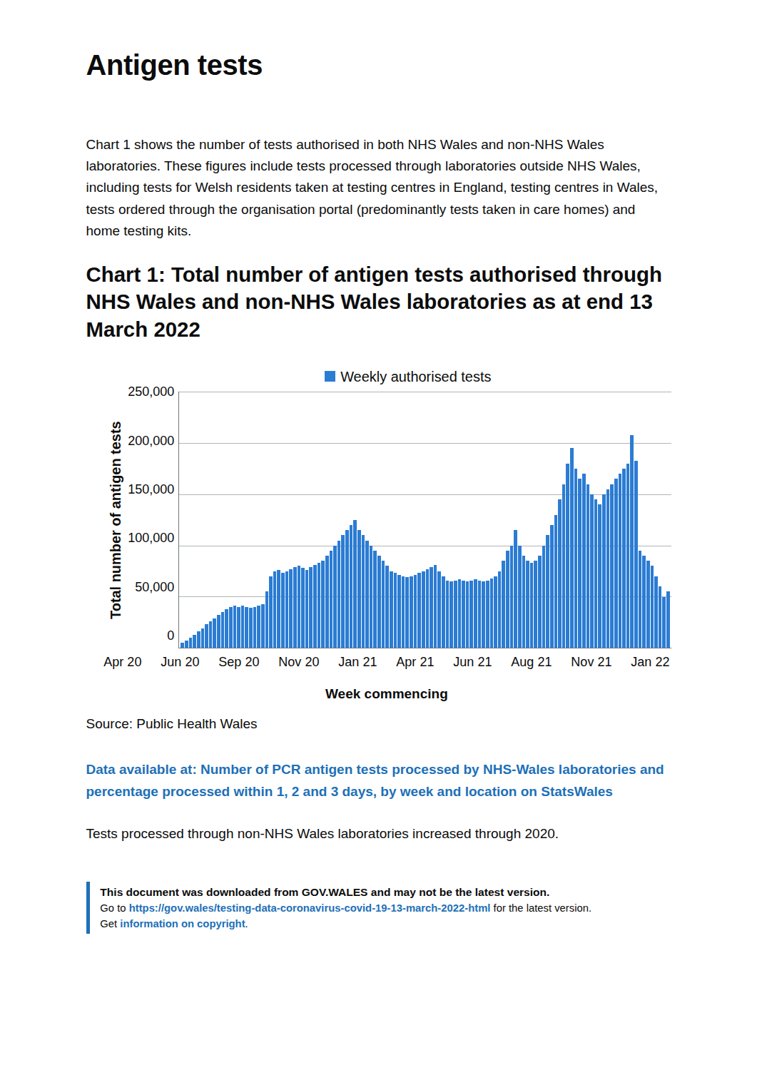Antigen tests
Chart 1 shows the number of tests authorised in both NHS Wales and non-NHS Wales laboratories. These figures include tests processed through laboratories outside NHS Wales, including tests for Welsh residents taken at testing centres in England, testing centres in Wales, tests ordered through the organisation portal (predominantly tests taken in care homes) and home testing kits.
Chart 1: Total number of antigen tests authorised through NHS Wales and non-NHS Wales laboratories as at end 13 March 2022
Weekly authorised tests
Total number of antigen tests
250,000 200,000 150,000 100,000 50,000 0
Apr 20 Jun 20 Sep 20 Nov 20 Jan 21 Apr 21 Jun 21 Aug 21 Nov 21 Jan 22
Week commencing
Source: Public Health Wales
Data available at: Number of PCR antigen tests processed by NHS-Wales laboratories and percentage processed within 1, 2 and 3 days, by week and location on StatsWales
Tests processed through non-NHS Wales laboratories increased through 2020.
This document was downloaded from GOV.WALES and may not be the latest version. Go to https://gov.wales/testing-data-coronavirus-covid-19-13-march-2022-html for the latest version.
Get information on copyright.